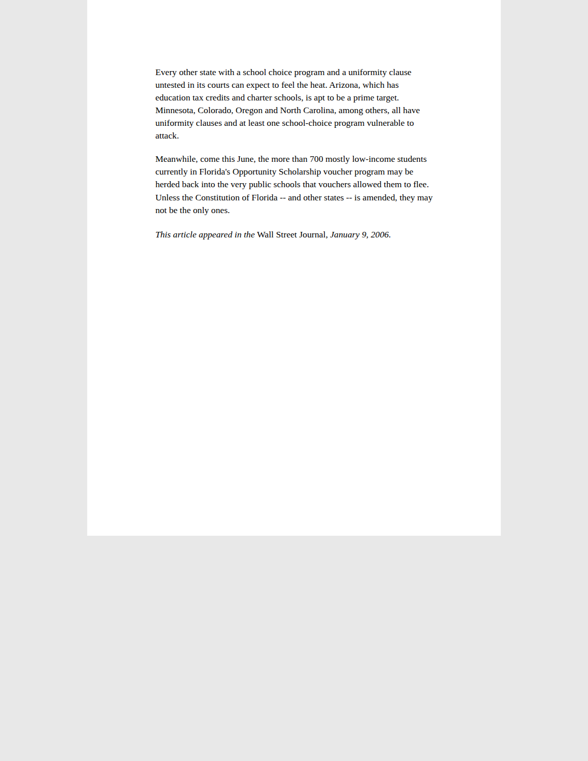Every other state with a school choice program and a uniformity clause untested in its courts can expect to feel the heat. Arizona, which has education tax credits and charter schools, is apt to be a prime target. Minnesota, Colorado, Oregon and North Carolina, among others, all have uniformity clauses and at least one school-choice program vulnerable to attack.
Meanwhile, come this June, the more than 700 mostly low-income students currently in Florida's Opportunity Scholarship voucher program may be herded back into the very public schools that vouchers allowed them to flee. Unless the Constitution of Florida -- and other states -- is amended, they may not be the only ones.
This article appeared in the Wall Street Journal, January 9, 2006.